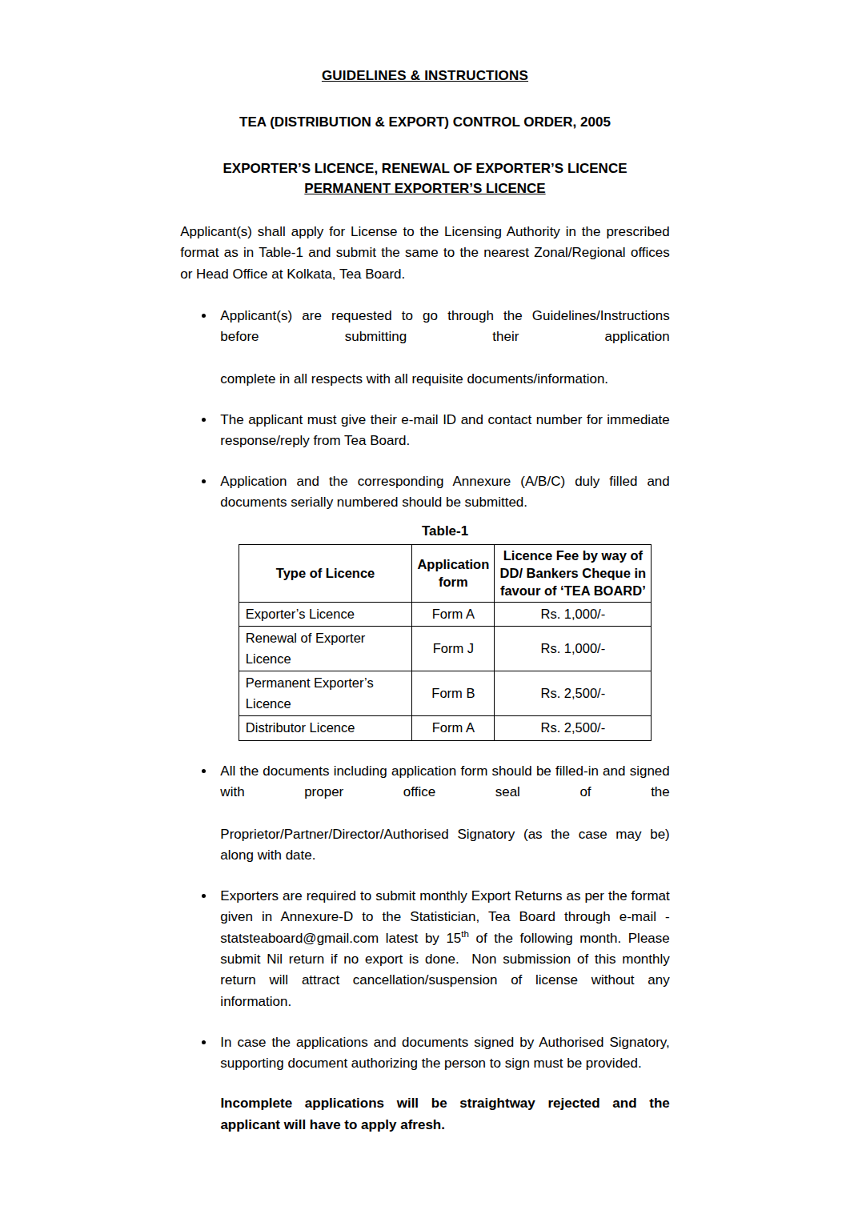GUIDELINES & INSTRUCTIONS
TEA (DISTRIBUTION & EXPORT) CONTROL ORDER, 2005
EXPORTER’S LICENCE, RENEWAL OF EXPORTER’S LICENCE
PERMANENT EXPORTER’S LICENCE
Applicant(s) shall apply for License to the Licensing Authority in the prescribed format as in Table-1 and submit the same to the nearest Zonal/Regional offices or Head Office at Kolkata, Tea Board.
Applicant(s) are requested to go through the Guidelines/Instructions before submitting their application complete in all respects with all requisite documents/information.
The applicant must give their e-mail ID and contact number for immediate response/reply from Tea Board.
Application and the corresponding Annexure (A/B/C) duly filled and documents serially numbered should be submitted.
Table-1
| Type of Licence | Application form | Licence Fee by way of DD/ Bankers Cheque in favour of ‘TEA BOARD’ |
| --- | --- | --- |
| Exporter’s Licence | Form A | Rs. 1,000/- |
| Renewal of Exporter Licence | Form J | Rs. 1,000/- |
| Permanent Exporter’s Licence | Form B | Rs. 2,500/- |
| Distributor Licence | Form A | Rs. 2,500/- |
All the documents including application form should be filled-in and signed with proper office seal of the Proprietor/Partner/Director/Authorised Signatory (as the case may be) along with date.
Exporters are required to submit monthly Export Returns as per the format given in Annexure-D to the Statistician, Tea Board through e-mail - statsteaboard@gmail.com latest by 15th of the following month. Please submit Nil return if no export is done. Non submission of this monthly return will attract cancellation/suspension of license without any information.
In case the applications and documents signed by Authorised Signatory, supporting document authorizing the person to sign must be provided.
Incomplete applications will be straightway rejected and the applicant will have to apply afresh.